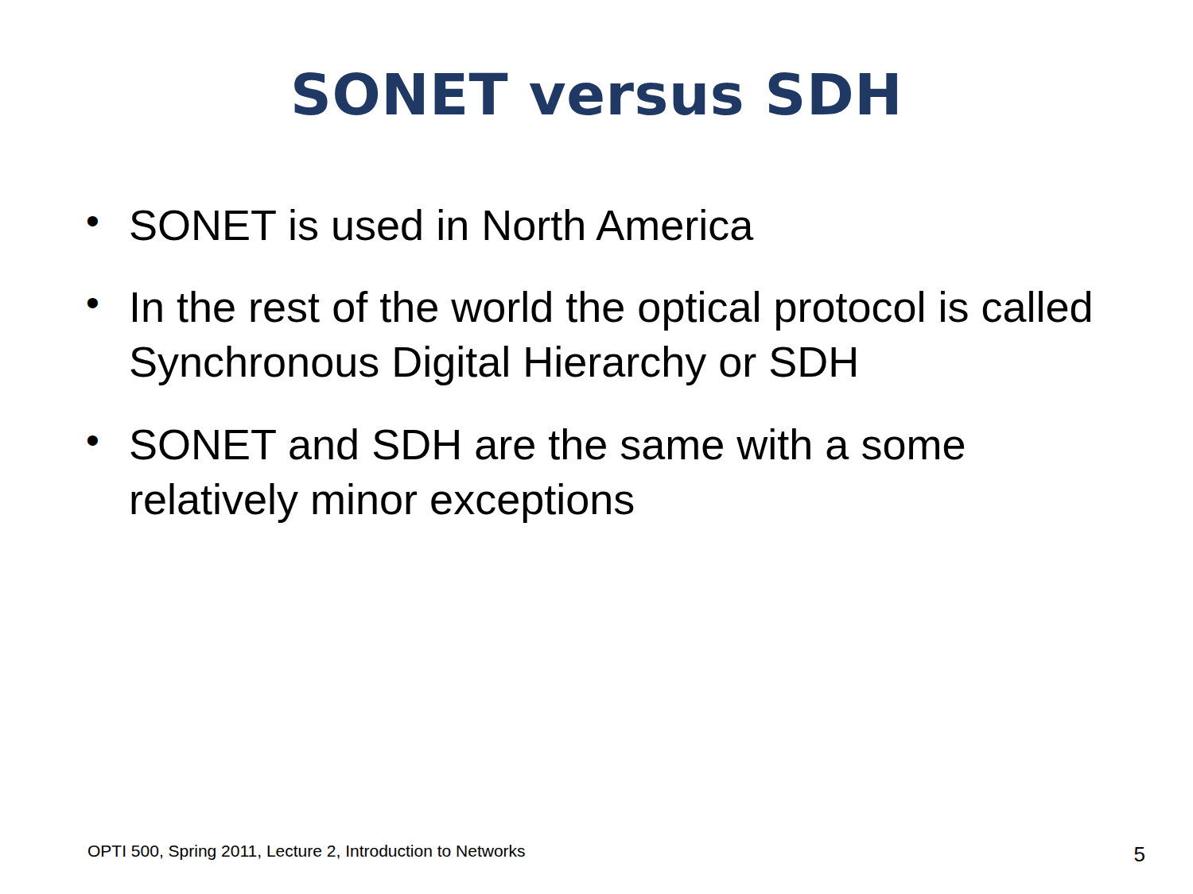SONET versus SDH
SONET is used in North America
In the rest of the world the optical protocol is called Synchronous Digital Hierarchy or SDH
SONET and SDH are the same with a some relatively minor exceptions
OPTI 500, Spring 2011, Lecture 2, Introduction to Networks
5